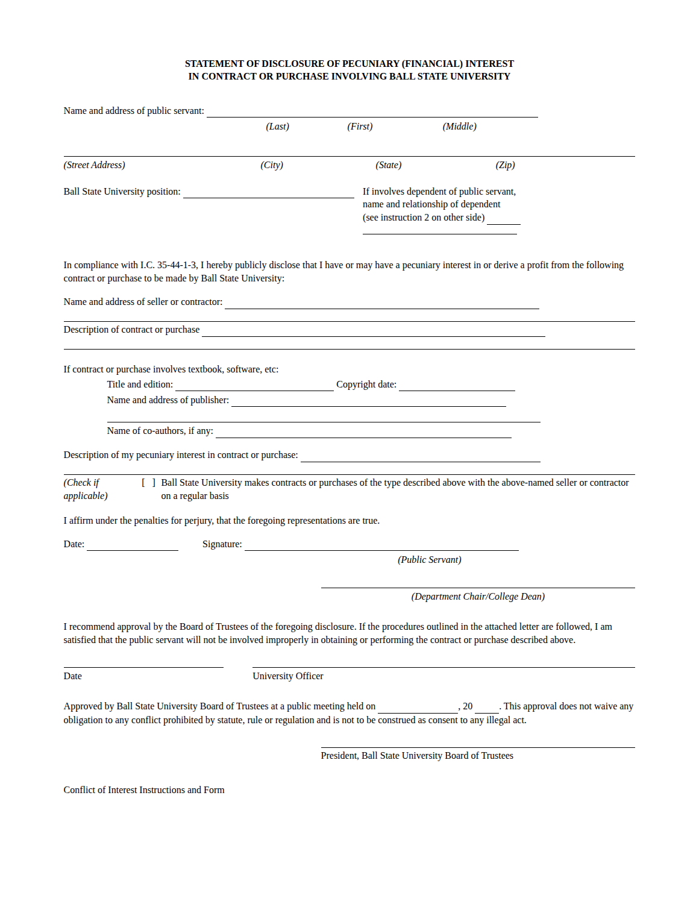Statement of Disclosure of Pecuniary (Financial) Interest
in Contract or Purchase Involving Ball State University
Name and address of public servant:
(Last) (First) (Middle) (Street Address) (City) (State) (Zip)
Ball State University position: If involves dependent of public servant,
name and relationship of dependent
(see instruction 2 on other side)
In compliance with I.C. 35-44-1-3, I hereby publicly disclose that I have or may have a pecuniary interest in or derive a profit from the following contract or purchase to be made by Ball State University:
Name and address of seller or contractor:
Description of contract or purchase
If contract or purchase involves textbook, software, etc:
Title and edition: Copyright date:
Name and address of publisher:
Name of co-authors, if any:
Description of my pecuniary interest in contract or purchase:
(Check if
applicable)
[ ]
Ball State University makes contracts or purchases of the type described above with the above-named seller or contractor on a regular basis
I affirm under the penalties for perjury, that the foregoing representations are true.
Date: Signature:
(Public Servant)
(Department Chair/College Dean)
I recommend approval by the Board of Trustees of the foregoing disclosure. If the procedures outlined in the attached letter are followed, I am satisfied that the public servant will not be involved improperly in obtaining or performing the contract or purchase described above.
Date
University Officer
Approved by Ball State University Board of Trustees at a public meeting held on , 20 . This approval does not waive any obligation to any conflict prohibited by statute, rule or regulation and is not to be construed as consent to any illegal act.
President, Ball State University Board of Trustees
Conflict of Interest Instructions and Form